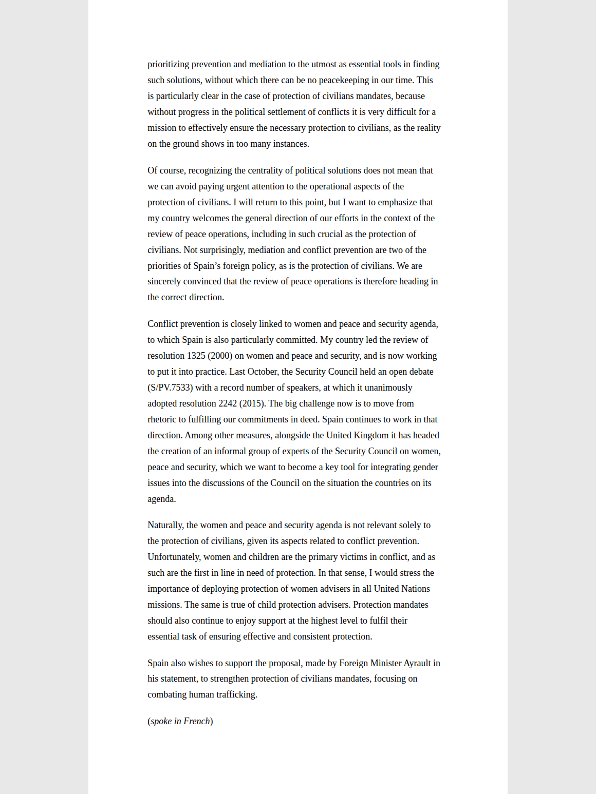prioritizing prevention and mediation to the utmost as essential tools in finding such solutions, without which there can be no peacekeeping in our time. This is particularly clear in the case of protection of civilians mandates, because without progress in the political settlement of conflicts it is very difficult for a mission to effectively ensure the necessary protection to civilians, as the reality on the ground shows in too many instances.
Of course, recognizing the centrality of political solutions does not mean that we can avoid paying urgent attention to the operational aspects of the protection of civilians. I will return to this point, but I want to emphasize that my country welcomes the general direction of our efforts in the context of the review of peace operations, including in such crucial as the protection of civilians. Not surprisingly, mediation and conflict prevention are two of the priorities of Spain’s foreign policy, as is the protection of civilians. We are sincerely convinced that the review of peace operations is therefore heading in the correct direction.
Conflict prevention is closely linked to women and peace and security agenda, to which Spain is also particularly committed. My country led the review of resolution 1325 (2000) on women and peace and security, and is now working to put it into practice. Last October, the Security Council held an open debate (S/PV.7533) with a record number of speakers, at which it unanimously adopted resolution 2242 (2015). The big challenge now is to move from rhetoric to fulfilling our commitments in deed. Spain continues to work in that direction. Among other measures, alongside the United Kingdom it has headed the creation of an informal group of experts of the Security Council on women, peace and security, which we want to become a key tool for integrating gender issues into the discussions of the Council on the situation the countries on its agenda.
Naturally, the women and peace and security agenda is not relevant solely to the protection of civilians, given its aspects related to conflict prevention. Unfortunately, women and children are the primary victims in conflict, and as such are the first in line in need of protection. In that sense, I would stress the importance of deploying protection of women advisers in all United Nations missions. The same is true of child protection advisers. Protection mandates should also continue to enjoy support at the highest level to fulfil their essential task of ensuring effective and consistent protection.
Spain also wishes to support the proposal, made by Foreign Minister Ayrault in his statement, to strengthen protection of civilians mandates, focusing on combating human trafficking.
(spoke in French)